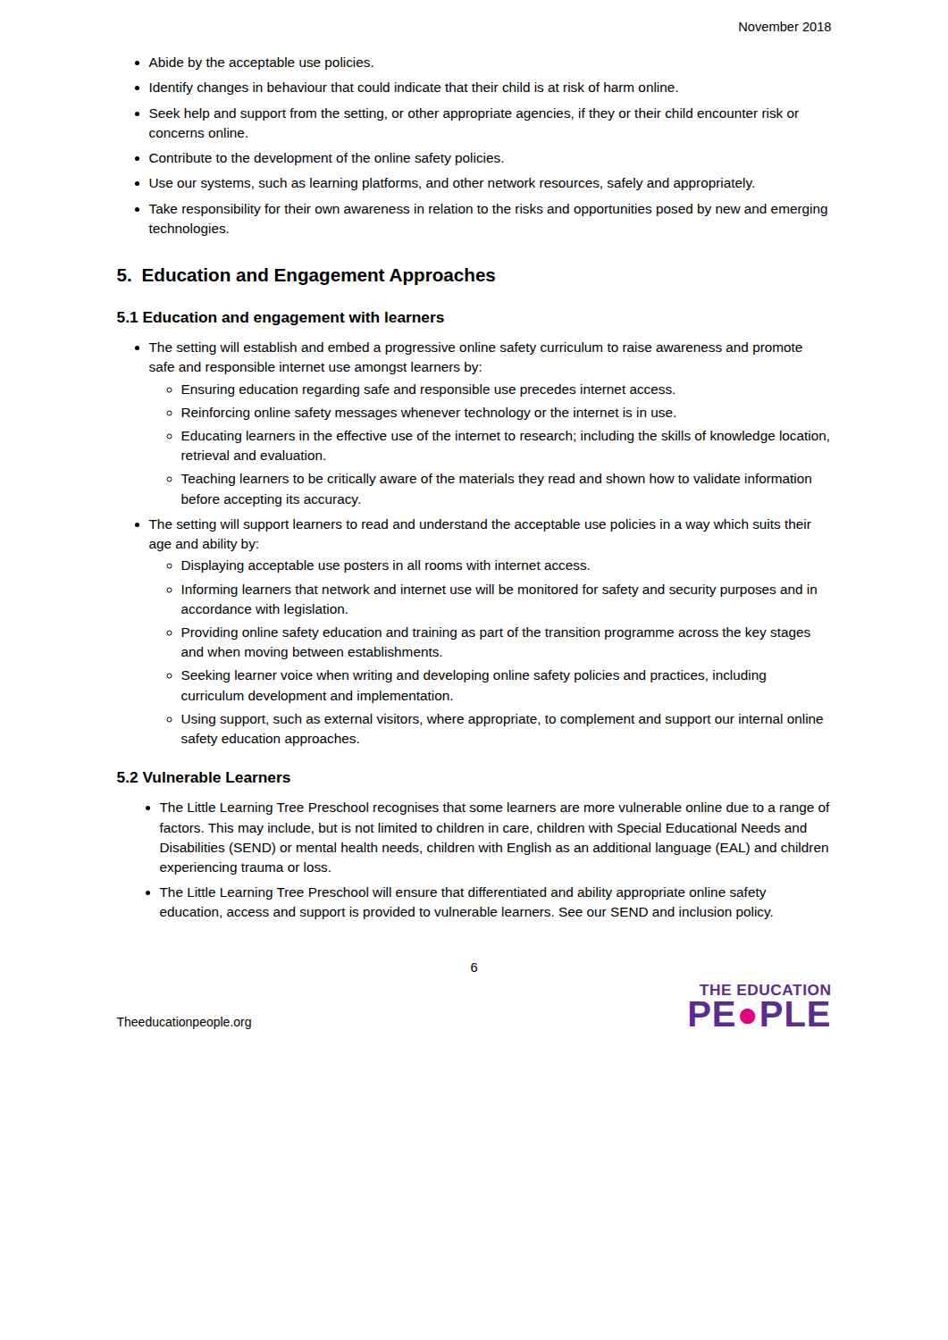November 2018
Abide by the acceptable use policies.
Identify changes in behaviour that could indicate that their child is at risk of harm online.
Seek help and support from the setting, or other appropriate agencies, if they or their child encounter risk or concerns online.
Contribute to the development of the online safety policies.
Use our systems, such as learning platforms, and other network resources, safely and appropriately.
Take responsibility for their own awareness in relation to the risks and opportunities posed by new and emerging technologies.
5. Education and Engagement Approaches
5.1 Education and engagement with learners
The setting will establish and embed a progressive online safety curriculum to raise awareness and promote safe and responsible internet use amongst learners by:
Ensuring education regarding safe and responsible use precedes internet access.
Reinforcing online safety messages whenever technology or the internet is in use.
Educating learners in the effective use of the internet to research; including the skills of knowledge location, retrieval and evaluation.
Teaching learners to be critically aware of the materials they read and shown how to validate information before accepting its accuracy.
The setting will support learners to read and understand the acceptable use policies in a way which suits their age and ability by:
Displaying acceptable use posters in all rooms with internet access.
Informing learners that network and internet use will be monitored for safety and security purposes and in accordance with legislation.
Providing online safety education and training as part of the transition programme across the key stages and when moving between establishments.
Seeking learner voice when writing and developing online safety policies and practices, including curriculum development and implementation.
Using support, such as external visitors, where appropriate, to complement and support our internal online safety education approaches.
5.2 Vulnerable Learners
The Little Learning Tree Preschool recognises that some learners are more vulnerable online due to a range of factors. This may include, but is not limited to children in care, children with Special Educational Needs and Disabilities (SEND) or mental health needs, children with English as an additional language (EAL) and children experiencing trauma or loss.
The Little Learning Tree Preschool will ensure that differentiated and ability appropriate online safety education, access and support is provided to vulnerable learners. See our SEND and inclusion policy.
6
Theeducationpeople.org
THE EDUCATION
PE●PLE